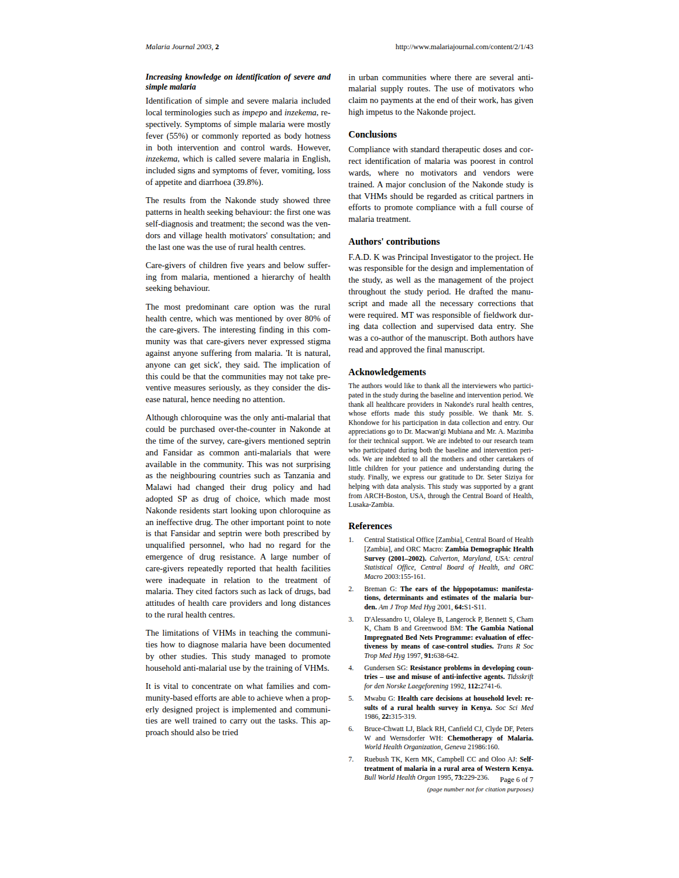Malaria Journal 2003, 2
http://www.malariajournal.com/content/2/1/43
Increasing knowledge on identification of severe and simple malaria
Identification of simple and severe malaria included local terminologies such as impepo and inzekema, respectively. Symptoms of simple malaria were mostly fever (55%) or commonly reported as body hotness in both intervention and control wards. However, inzekema, which is called severe malaria in English, included signs and symptoms of fever, vomiting, loss of appetite and diarrhoea (39.8%).
The results from the Nakonde study showed three patterns in health seeking behaviour: the first one was self-diagnosis and treatment; the second was the vendors and village health motivators' consultation; and the last one was the use of rural health centres.
Care-givers of children five years and below suffering from malaria, mentioned a hierarchy of health seeking behaviour.
The most predominant care option was the rural health centre, which was mentioned by over 80% of the care-givers. The interesting finding in this community was that care-givers never expressed stigma against anyone suffering from malaria. 'It is natural, anyone can get sick', they said. The implication of this could be that the communities may not take preventive measures seriously, as they consider the disease natural, hence needing no attention.
Although chloroquine was the only anti-malarial that could be purchased over-the-counter in Nakonde at the time of the survey, care-givers mentioned septrin and Fansidar as common anti-malarials that were available in the community. This was not surprising as the neighbouring countries such as Tanzania and Malawi had changed their drug policy and had adopted SP as drug of choice, which made most Nakonde residents start looking upon chloroquine as an ineffective drug. The other important point to note is that Fansidar and septrin were both prescribed by unqualified personnel, who had no regard for the emergence of drug resistance. A large number of care-givers repeatedly reported that health facilities were inadequate in relation to the treatment of malaria. They cited factors such as lack of drugs, bad attitudes of health care providers and long distances to the rural health centres.
The limitations of VHMs in teaching the communities how to diagnose malaria have been documented by other studies. This study managed to promote household anti-malarial use by the training of VHMs.
It is vital to concentrate on what families and community-based efforts are able to achieve when a properly designed project is implemented and communities are well trained to carry out the tasks. This approach should also be tried
in urban communities where there are several anti-malarial supply routes. The use of motivators who claim no payments at the end of their work, has given high impetus to the Nakonde project.
Conclusions
Compliance with standard therapeutic doses and correct identification of malaria was poorest in control wards, where no motivators and vendors were trained. A major conclusion of the Nakonde study is that VHMs should be regarded as critical partners in efforts to promote compliance with a full course of malaria treatment.
Authors' contributions
F.A.D. K was Principal Investigator to the project. He was responsible for the design and implementation of the study, as well as the management of the project throughout the study period. He drafted the manuscript and made all the necessary corrections that were required. MT was responsible of fieldwork during data collection and supervised data entry. She was a co-author of the manuscript. Both authors have read and approved the final manuscript.
Acknowledgements
The authors would like to thank all the interviewers who participated in the study during the baseline and intervention period. We thank all healthcare providers in Nakonde's rural health centres, whose efforts made this study possible. We thank Mr. S. Khondowe for his participation in data collection and entry. Our appreciations go to Dr. Macwan'gi Mubiana and Mr. A. Mazimba for their technical support. We are indebted to our research team who participated during both the baseline and intervention periods. We are indebted to all the mothers and other caretakers of little children for your patience and understanding during the study. Finally, we express our gratitude to Dr. Seter Siziya for helping with data analysis. This study was supported by a grant from ARCH-Boston, USA, through the Central Board of Health, Lusaka-Zambia.
References
Central Statistical Office [Zambia], Central Board of Health [Zambia], and ORC Macro: Zambia Demographic Health Survey (2001–2002). Calverton, Maryland, USA: central Statistical Office, Central Board of Health, and ORC Macro 2003:155-161.
Breman G: The ears of the hippopotamus: manifestations, determinants and estimates of the malaria burden. Am J Trop Med Hyg 2001, 64: S1-S11.
D'Alessandro U, Olaleye B, Langerock P, Bennett S, Cham K, Cham B and Greenwood BM: The Gambia National Impregnated Bed Nets Programme: evaluation of effectiveness by means of case-control studies. Trans R Soc Trop Med Hyg 1997, 91: 638-642.
Gundersen SG: Resistance problems in developing countries – use and misuse of anti-infective agents. Tidsskrift for den Norske Laegeforening 1992, 112: 2741-6.
Mwabu G: Health care decisions at household level: results of a rural health survey in Kenya. Soc Sci Med 1986, 22: 315-319.
Bruce-Chwatt LJ, Black RH, Canfield CJ, Clyde DF, Peters W and Wernsdorfer WH: Chemotherapy of Malaria. World Health Organization, Geneva 21986:160.
Ruebush TK, Kern MK, Campbell CC and Oloo AJ: Self-treatment of malaria in a rural area of Western Kenya. Bull World Health Organ 1995, 73: 229-236.
Page 6 of 7
(page number not for citation purposes)